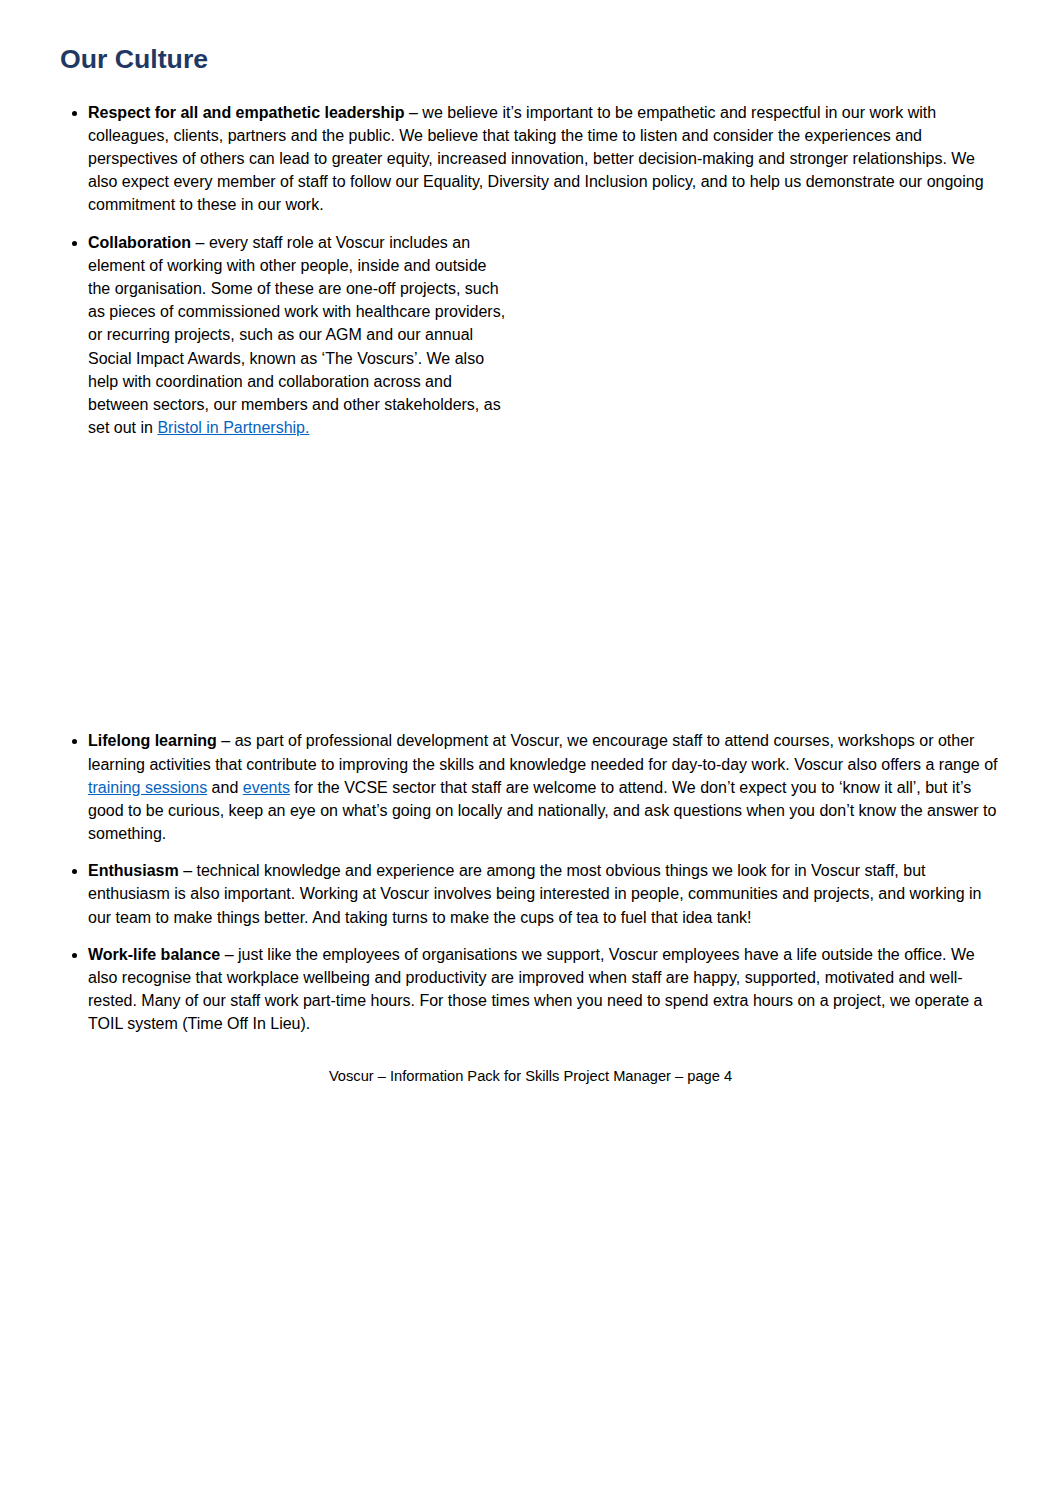Our Culture
Respect for all and empathetic leadership – we believe it’s important to be empathetic and respectful in our work with colleagues, clients, partners and the public. We believe that taking the time to listen and consider the experiences and perspectives of others can lead to greater equity, increased innovation, better decision-making and stronger relationships. We also expect every member of staff to follow our Equality, Diversity and Inclusion policy, and to help us demonstrate our ongoing commitment to these in our work.
Collaboration – every staff role at Voscur includes an element of working with other people, inside and outside the organisation. Some of these are one-off projects, such as pieces of commissioned work with healthcare providers, or recurring projects, such as our AGM and our annual Social Impact Awards, known as ‘The Voscurs’. We also help with coordination and collaboration across and between sectors, our members and other stakeholders, as set out in Bristol in Partnership.
Lifelong learning – as part of professional development at Voscur, we encourage staff to attend courses, workshops or other learning activities that contribute to improving the skills and knowledge needed for day-to-day work. Voscur also offers a range of training sessions and events for the VCSE sector that staff are welcome to attend. We don’t expect you to ‘know it all’, but it’s good to be curious, keep an eye on what’s going on locally and nationally, and ask questions when you don’t know the answer to something.
Enthusiasm – technical knowledge and experience are among the most obvious things we look for in Voscur staff, but enthusiasm is also important. Working at Voscur involves being interested in people, communities and projects, and working in our team to make things better. And taking turns to make the cups of tea to fuel that idea tank!
Work-life balance – just like the employees of organisations we support, Voscur employees have a life outside the office. We also recognise that workplace wellbeing and productivity are improved when staff are happy, supported, motivated and well-rested. Many of our staff work part-time hours. For those times when you need to spend extra hours on a project, we operate a TOIL system (Time Off In Lieu).
Voscur – Information Pack for Skills Project Manager – page 4